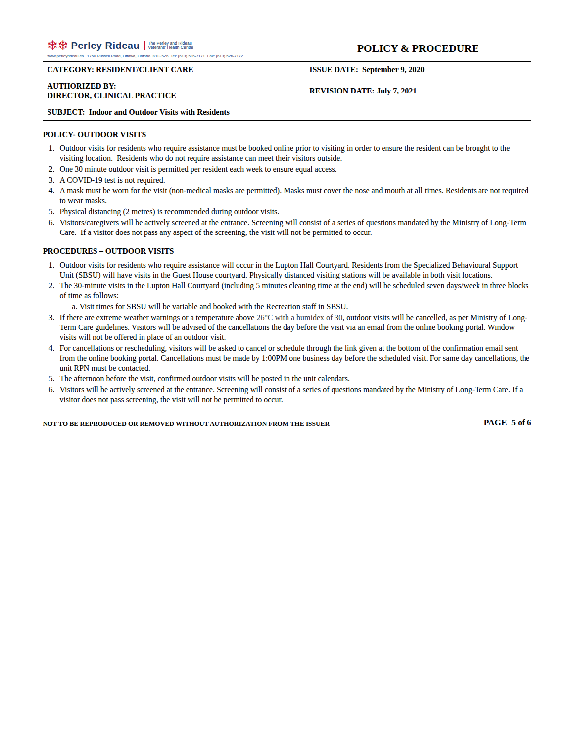| ❄❄ Perley Rideau The Perley and Rideau Veterans' Health Centre www.perleyrideau.ca 1750 Russell Road, Ottawa, Ontario K1G 5Z6 Tel: (613) 526-7171 Fax: (613) 526-7172 | POLICY & PROCEDURE |
| CATEGORY: RESIDENT/CLIENT CARE | ISSUE DATE: September 9, 2020 |
| AUTHORIZED BY: DIRECTOR, CLINICAL PRACTICE | REVISION DATE: July 7, 2021 |
| SUBJECT: Indoor and Outdoor Visits with Residents |
POLICY- OUTDOOR VISITS
Outdoor visits for residents who require assistance must be booked online prior to visiting in order to ensure the resident can be brought to the visiting location. Residents who do not require assistance can meet their visitors outside.
One 30 minute outdoor visit is permitted per resident each week to ensure equal access.
A COVID-19 test is not required.
A mask must be worn for the visit (non-medical masks are permitted). Masks must cover the nose and mouth at all times. Residents are not required to wear masks.
Physical distancing (2 metres) is recommended during outdoor visits.
Visitors/caregivers will be actively screened at the entrance. Screening will consist of a series of questions mandated by the Ministry of Long-Term Care. If a visitor does not pass any aspect of the screening, the visit will not be permitted to occur.
PROCEDURES – OUTDOOR VISITS
Outdoor visits for residents who require assistance will occur in the Lupton Hall Courtyard. Residents from the Specialized Behavioural Support Unit (SBSU) will have visits in the Guest House courtyard. Physically distanced visiting stations will be available in both visit locations.
The 30-minute visits in the Lupton Hall Courtyard (including 5 minutes cleaning time at the end) will be scheduled seven days/week in three blocks of time as follows:
Visit times for SBSU will be variable and booked with the Recreation staff in SBSU.
If there are extreme weather warnings or a temperature above 26°C with a humidex of 30, outdoor visits will be cancelled, as per Ministry of Long-Term Care guidelines. Visitors will be advised of the cancellations the day before the visit via an email from the online booking portal. Window visits will not be offered in place of an outdoor visit.
For cancellations or rescheduling, visitors will be asked to cancel or schedule through the link given at the bottom of the confirmation email sent from the online booking portal. Cancellations must be made by 1:00PM one business day before the scheduled visit. For same day cancellations, the unit RPN must be contacted.
The afternoon before the visit, confirmed outdoor visits will be posted in the unit calendars.
Visitors will be actively screened at the entrance. Screening will consist of a series of questions mandated by the Ministry of Long-Term Care. If a visitor does not pass screening, the visit will not be permitted to occur.
NOT TO BE REPRODUCED OR REMOVED WITHOUT AUTHORIZATION FROM THE ISSUER
PAGE 5 of 6